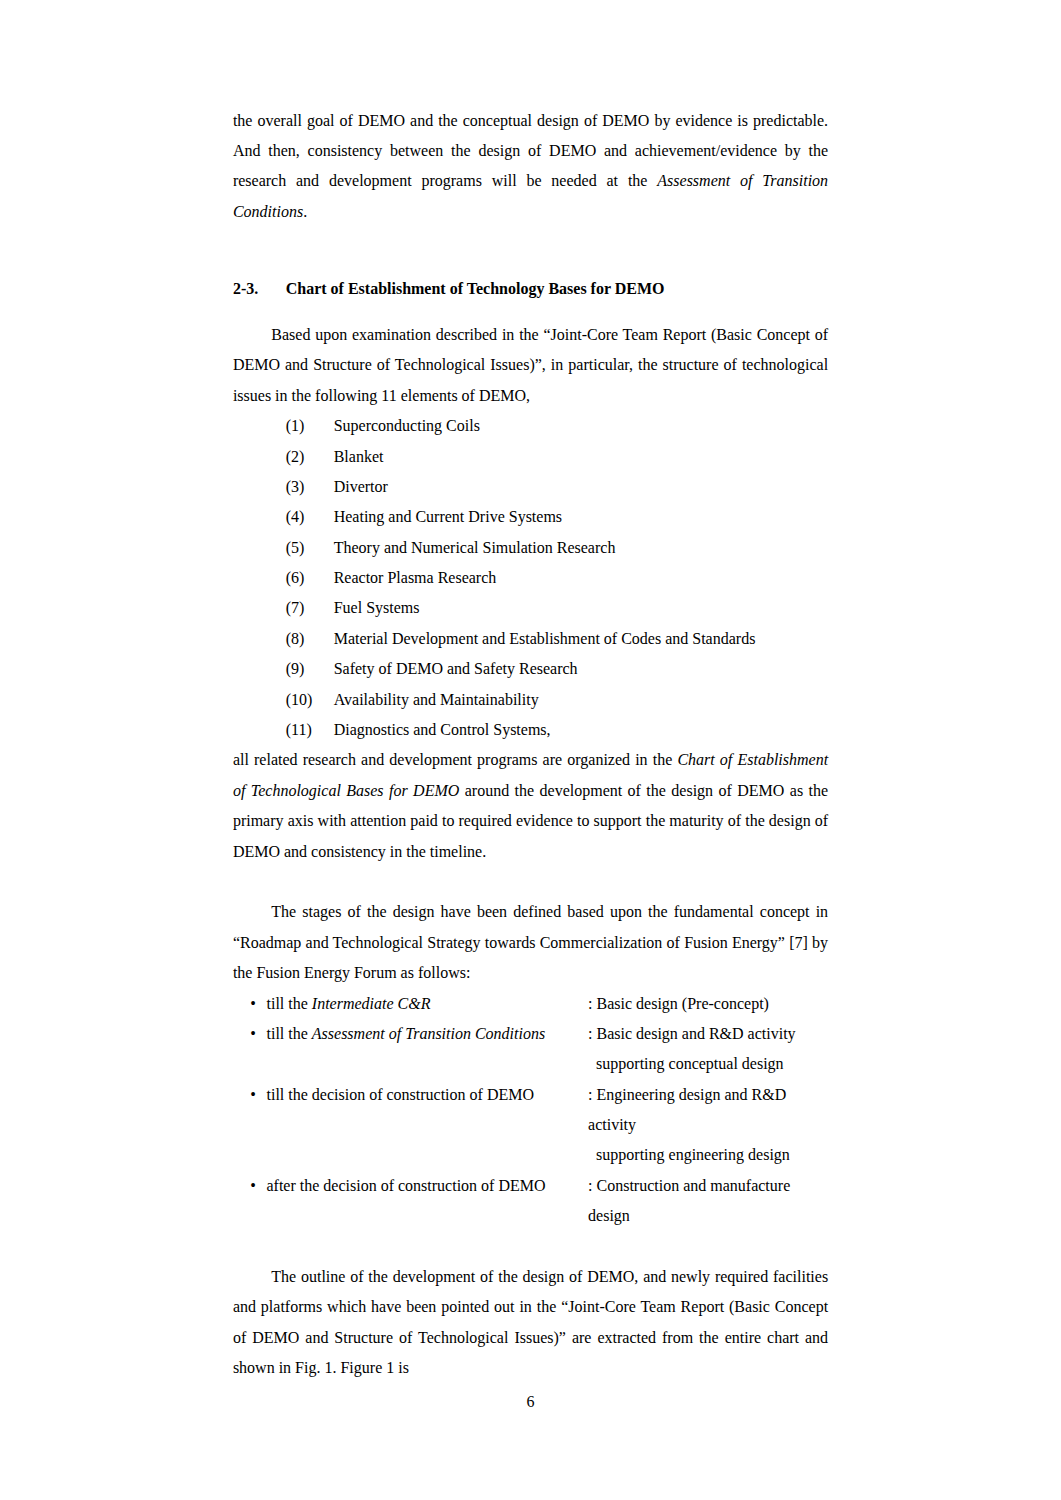the overall goal of DEMO and the conceptual design of DEMO by evidence is predictable. And then, consistency between the design of DEMO and achievement/evidence by the research and development programs will be needed at the Assessment of Transition Conditions.
2-3. Chart of Establishment of Technology Bases for DEMO
Based upon examination described in the “Joint-Core Team Report (Basic Concept of DEMO and Structure of Technological Issues)”, in particular, the structure of technological issues in the following 11 elements of DEMO,
(1) Superconducting Coils
(2) Blanket
(3) Divertor
(4) Heating and Current Drive Systems
(5) Theory and Numerical Simulation Research
(6) Reactor Plasma Research
(7) Fuel Systems
(8) Material Development and Establishment of Codes and Standards
(9) Safety of DEMO and Safety Research
(10) Availability and Maintainability
(11) Diagnostics and Control Systems,
all related research and development programs are organized in the Chart of Establishment of Technological Bases for DEMO around the development of the design of DEMO as the primary axis with attention paid to required evidence to support the maturity of the design of DEMO and consistency in the timeline.
The stages of the design have been defined based upon the fundamental concept in “Roadmap and Technological Strategy towards Commercialization of Fusion Energy” [7] by the Fusion Energy Forum as follows:
•
till the Intermediate C&R
: Basic design (Pre-concept)
•
till the Assessment of Transition Conditions
: Basic design and R&D activity
supporting conceptual design
•
till the decision of construction of DEMO
: Engineering design and R&D activity
supporting engineering design
•
after the decision of construction of DEMO
: Construction and manufacture design
The outline of the development of the design of DEMO, and newly required facilities and platforms which have been pointed out in the “Joint-Core Team Report (Basic Concept of DEMO and Structure of Technological Issues)” are extracted from the entire chart and shown in Fig. 1. Figure 1 is
6